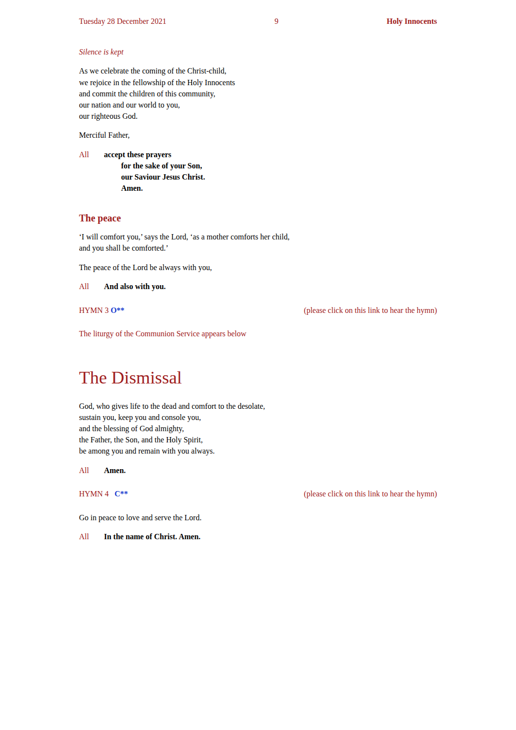Tuesday 28 December 2021
9
Holy Innocents
Silence is kept
As we celebrate the coming of the Christ-child,
we rejoice in the fellowship of the Holy Innocents
and commit the children of this community,
our nation and our world to you,
our righteous God.
Merciful Father,
All
accept these prayers for the sake of your Son, our Saviour Jesus Christ. Amen.
The peace
‘I will comfort you,’ says the Lord, ‘as a mother comforts her child,
and you shall be comforted.’
The peace of the Lord be always with you,
All
And also with you.
HYMN 3 O**
(please click on this link to hear the hymn)
The liturgy of the Communion Service appears below
The Dismissal
God, who gives life to the dead and comfort to the desolate,
sustain you, keep you and console you,
and the blessing of God almighty,
the Father, the Son, and the Holy Spirit,
be among you and remain with you always.
All
Amen.
HYMN 4 C**
(please click on this link to hear the hymn)
Go in peace to love and serve the Lord.
All
In the name of Christ. Amen.